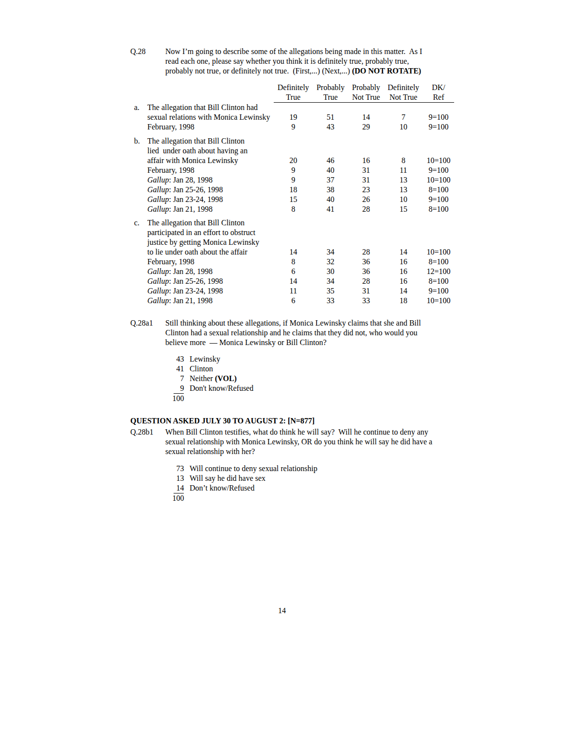Q.28
Now I’m going to describe some of the allegations being made in this matter. As I read each one, please say whether you think it is definitely true, probably true, probably not true, or definitely not true. (First,...) (Next,...) (DO NOT ROTATE)
| | | Definitely True | Probably True | Probably Not True | Definitely Not True | DK/ Ref |
| --- | --- | --- | --- | --- | --- | --- |
| a. | The allegation that Bill Clinton had | | | | | |
| | sexual relations with Monica Lewinsky | 19 | 51 | 14 | 7 | 9=100 |
| | February, 1998 | 9 | 43 | 29 | 10 | 9=100 |
| b. | The allegation that Bill Clinton | | | | | |
| | lied under oath about having an | | | | | |
| | affair with Monica Lewinsky | 20 | 46 | 16 | 8 | 10=100 |
| | February, 1998 | 9 | 40 | 31 | 11 | 9=100 |
| | Gallup : Jan 28, 1998 | 9 | 37 | 31 | 13 | 10=100 |
| | Gallup : Jan 25-26, 1998 | 18 | 38 | 23 | 13 | 8=100 |
| | Gallup : Jan 23-24, 1998 | 15 | 40 | 26 | 10 | 9=100 |
| | Gallup : Jan 21, 1998 | 8 | 41 | 28 | 15 | 8=100 |
| c. | The allegation that Bill Clinton | | | | | |
| | participated in an effort to obstruct | | | | | |
| | justice by getting Monica Lewinsky | | | | | |
| | to lie under oath about the affair | 14 | 34 | 28 | 14 | 10=100 |
| | February, 1998 | 8 | 32 | 36 | 16 | 8=100 |
| | Gallup : Jan 28, 1998 | 6 | 30 | 36 | 16 | 12=100 |
| | Gallup : Jan 25-26, 1998 | 14 | 34 | 28 | 16 | 8=100 |
| | Gallup : Jan 23-24, 1998 | 11 | 35 | 31 | 14 | 9=100 |
| | Gallup : Jan 21, 1998 | 6 | 33 | 33 | 18 | 10=100 |
Q.28a1
Still thinking about these allegations, if Monica Lewinsky claims that she and Bill Clinton had a sexual relationship and he claims that they did not, who would you believe more — Monica Lewinsky or Bill Clinton?
| 43 | Lewinsky |
| 41 | Clinton |
| 7 | Neither (VOL) |
| 9 | Don't know/Refused |
| 100 | |
QUESTION ASKED JULY 30 TO AUGUST 2: [N=877]
Q.28b1
When Bill Clinton testifies, what do think he will say? Will he continue to deny any sexual relationship with Monica Lewinsky, OR do you think he will say he did have a sexual relationship with her?
| 73 | Will continue to deny sexual relationship |
| 13 | Will say he did have sex |
| 14 | Don’t know/Refused |
| 100 | |
14